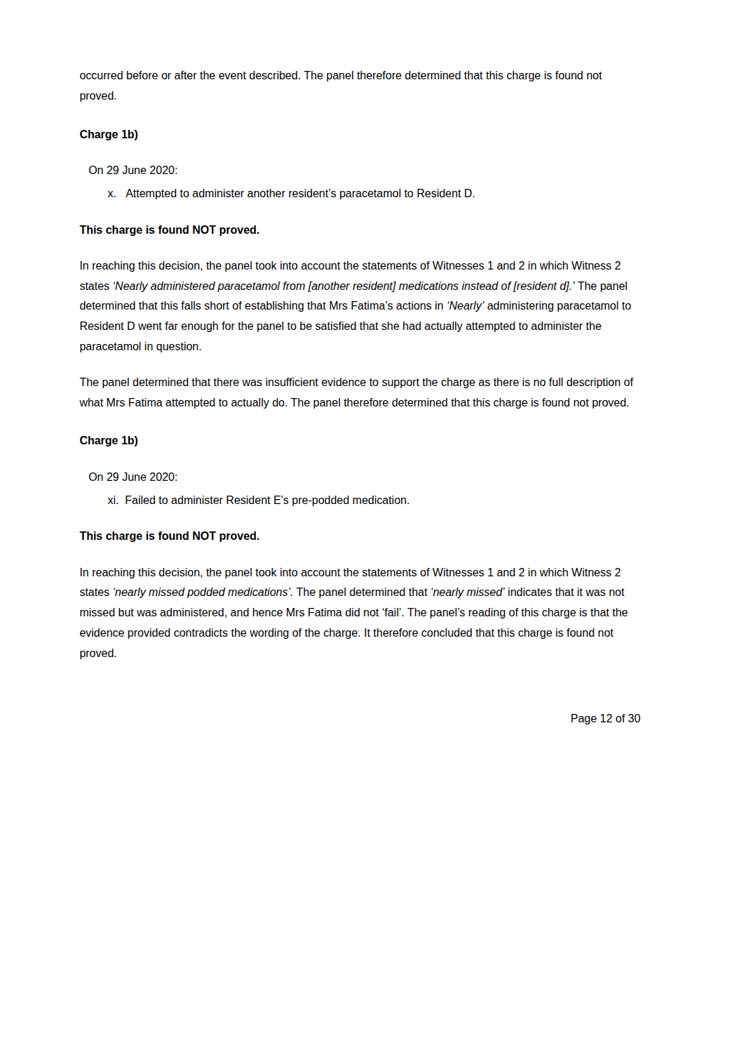occurred before or after the event described. The panel therefore determined that this charge is found not proved.
Charge 1b)
On 29 June 2020:
x. Attempted to administer another resident’s paracetamol to Resident D.
This charge is found NOT proved.
In reaching this decision, the panel took into account the statements of Witnesses 1 and 2 in which Witness 2 states ‘Nearly administered paracetamol from [another resident] medications instead of [resident d].’ The panel determined that this falls short of establishing that Mrs Fatima’s actions in ‘Nearly’ administering paracetamol to Resident D went far enough for the panel to be satisfied that she had actually attempted to administer the paracetamol in question.
The panel determined that there was insufficient evidence to support the charge as there is no full description of what Mrs Fatima attempted to actually do. The panel therefore determined that this charge is found not proved.
Charge 1b)
On 29 June 2020:
xi. Failed to administer Resident E’s pre-podded medication.
This charge is found NOT proved.
In reaching this decision, the panel took into account the statements of Witnesses 1 and 2 in which Witness 2 states ‘nearly missed podded medications’. The panel determined that ‘nearly missed’ indicates that it was not missed but was administered, and hence Mrs Fatima did not ‘fail’. The panel’s reading of this charge is that the evidence provided contradicts the wording of the charge. It therefore concluded that this charge is found not proved.
Page 12 of 30